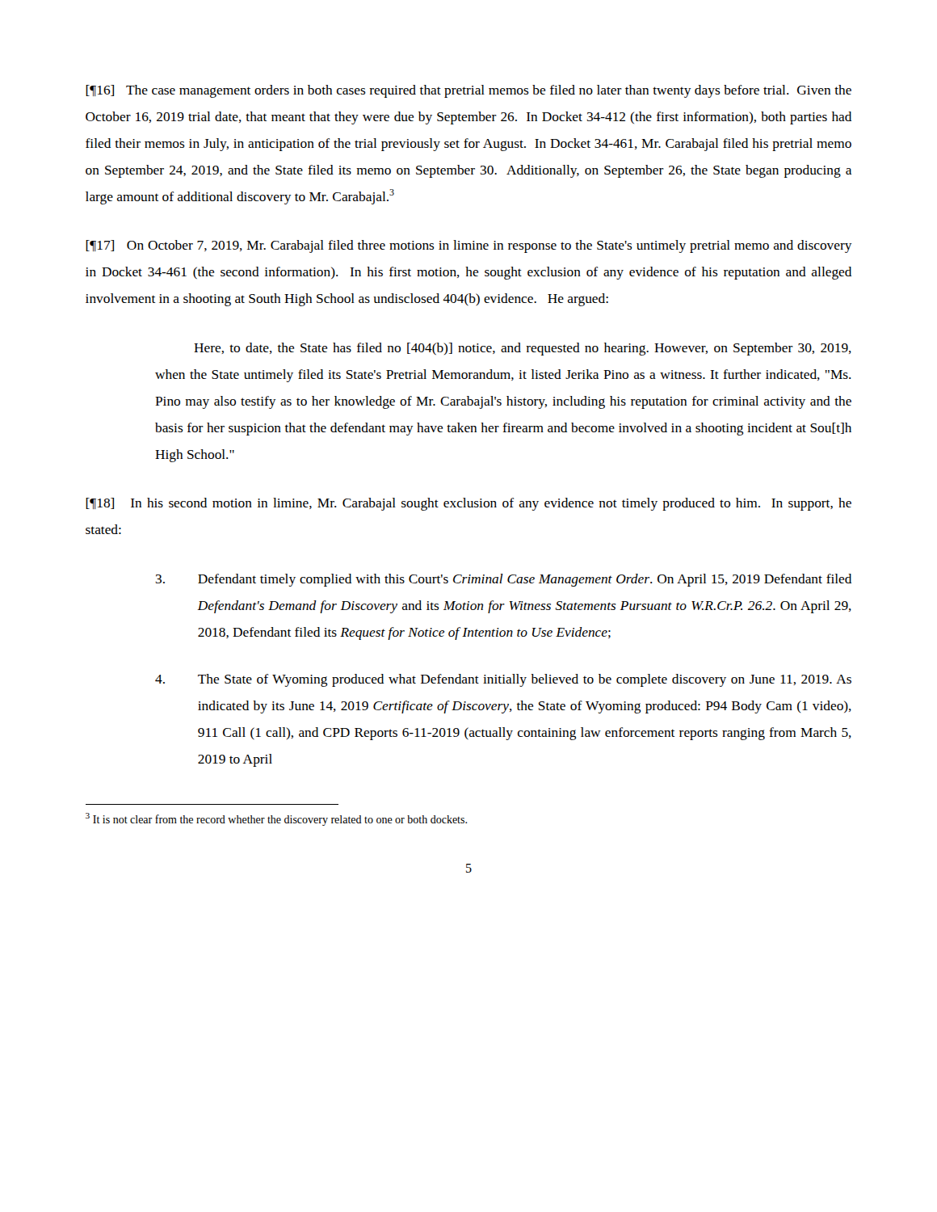[¶16] The case management orders in both cases required that pretrial memos be filed no later than twenty days before trial. Given the October 16, 2019 trial date, that meant that they were due by September 26. In Docket 34-412 (the first information), both parties had filed their memos in July, in anticipation of the trial previously set for August. In Docket 34-461, Mr. Carabajal filed his pretrial memo on September 24, 2019, and the State filed its memo on September 30. Additionally, on September 26, the State began producing a large amount of additional discovery to Mr. Carabajal.3
[¶17] On October 7, 2019, Mr. Carabajal filed three motions in limine in response to the State's untimely pretrial memo and discovery in Docket 34-461 (the second information). In his first motion, he sought exclusion of any evidence of his reputation and alleged involvement in a shooting at South High School as undisclosed 404(b) evidence. He argued:
Here, to date, the State has filed no [404(b)] notice, and requested no hearing. However, on September 30, 2019, when the State untimely filed its State's Pretrial Memorandum, it listed Jerika Pino as a witness. It further indicated, "Ms. Pino may also testify as to her knowledge of Mr. Carabajal's history, including his reputation for criminal activity and the basis for her suspicion that the defendant may have taken her firearm and become involved in a shooting incident at Sou[t]h High School."
[¶18] In his second motion in limine, Mr. Carabajal sought exclusion of any evidence not timely produced to him. In support, he stated:
3. Defendant timely complied with this Court's Criminal Case Management Order. On April 15, 2019 Defendant filed Defendant's Demand for Discovery and its Motion for Witness Statements Pursuant to W.R.Cr.P. 26.2. On April 29, 2018, Defendant filed its Request for Notice of Intention to Use Evidence;
4. The State of Wyoming produced what Defendant initially believed to be complete discovery on June 11, 2019. As indicated by its June 14, 2019 Certificate of Discovery, the State of Wyoming produced: P94 Body Cam (1 video), 911 Call (1 call), and CPD Reports 6-11-2019 (actually containing law enforcement reports ranging from March 5, 2019 to April
3 It is not clear from the record whether the discovery related to one or both dockets.
5